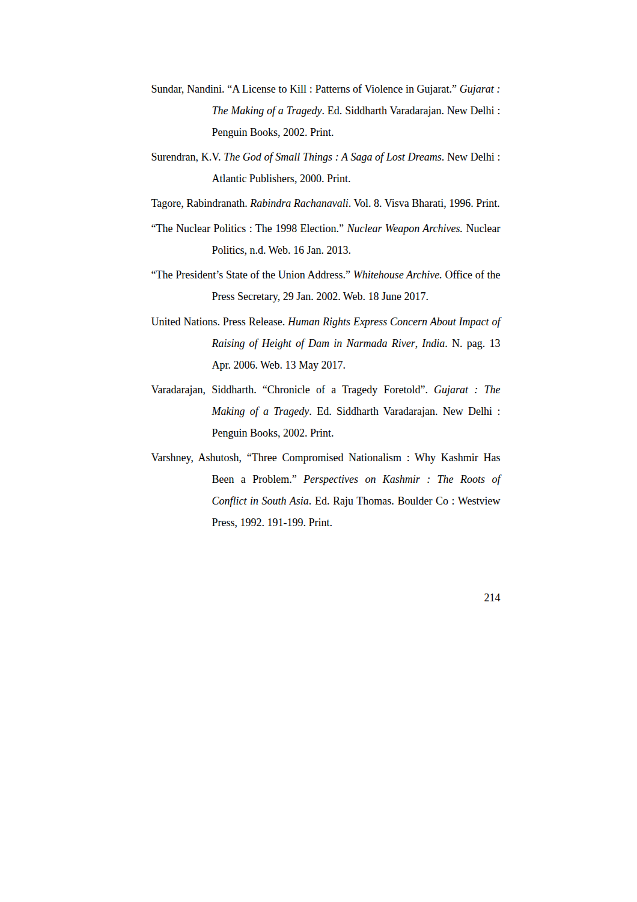Sundar, Nandini. “A License to Kill : Patterns of Violence in Gujarat.” Gujarat : The Making of a Tragedy. Ed. Siddharth Varadarajan. New Delhi : Penguin Books, 2002. Print.
Surendran, K.V. The God of Small Things : A Saga of Lost Dreams. New Delhi : Atlantic Publishers, 2000. Print.
Tagore, Rabindranath. Rabindra Rachanavali. Vol. 8. Visva Bharati, 1996. Print.
“The Nuclear Politics : The 1998 Election.” Nuclear Weapon Archives. Nuclear Politics, n.d. Web. 16 Jan. 2013.
“The President’s State of the Union Address.” Whitehouse Archive. Office of the Press Secretary, 29 Jan. 2002. Web. 18 June 2017.
United Nations. Press Release. Human Rights Express Concern About Impact of Raising of Height of Dam in Narmada River, India. N. pag. 13 Apr. 2006. Web. 13 May 2017.
Varadarajan, Siddharth. “Chronicle of a Tragedy Foretold”. Gujarat : The Making of a Tragedy. Ed. Siddharth Varadarajan. New Delhi : Penguin Books, 2002. Print.
Varshney, Ashutosh, “Three Compromised Nationalism : Why Kashmir Has Been a Problem.” Perspectives on Kashmir : The Roots of Conflict in South Asia. Ed. Raju Thomas. Boulder Co : Westview Press, 1992. 191-199. Print.
214